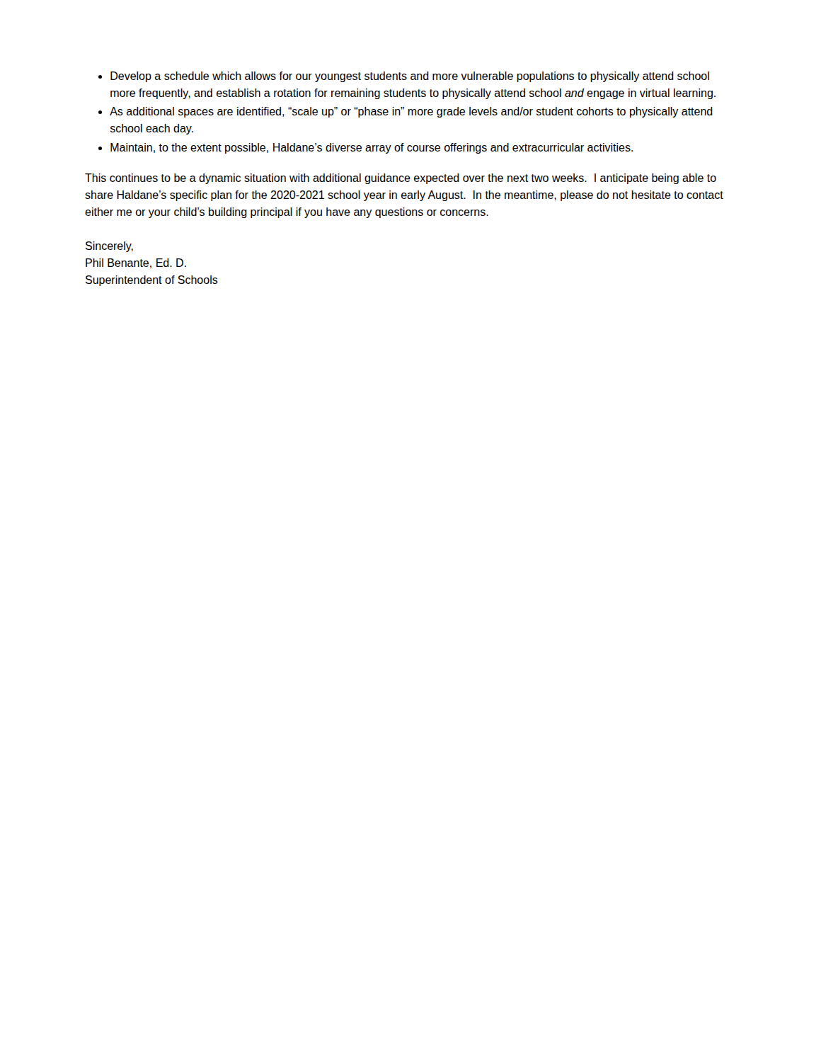Develop a schedule which allows for our youngest students and more vulnerable populations to physically attend school more frequently, and establish a rotation for remaining students to physically attend school and engage in virtual learning.
As additional spaces are identified, “scale up” or “phase in” more grade levels and/or student cohorts to physically attend school each day.
Maintain, to the extent possible, Haldane’s diverse array of course offerings and extracurricular activities.
This continues to be a dynamic situation with additional guidance expected over the next two weeks. I anticipate being able to share Haldane’s specific plan for the 2020-2021 school year in early August. In the meantime, please do not hesitate to contact either me or your child’s building principal if you have any questions or concerns.
Sincerely,
Phil Benante, Ed. D.
Superintendent of Schools